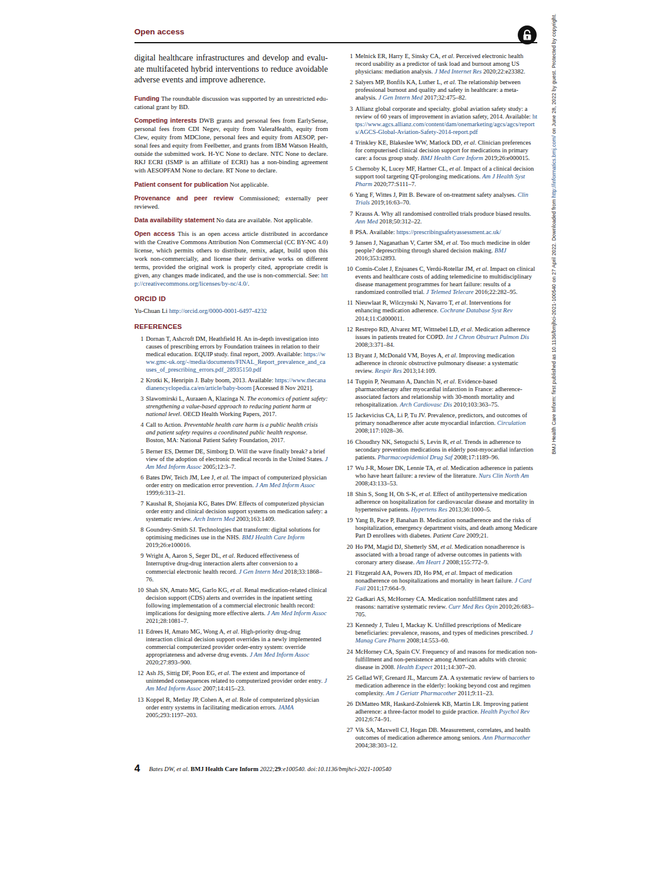BMJ Health Care Inform: first published as 10.1136/bmjhci-2021-100540 on 27 April 2022. Downloaded from http://informatics.bmj.com/ on June 28, 2022 by guest. Protected by copyright.
Open access
digital healthcare infrastructures and develop and evaluate multifaceted hybrid interventions to reduce avoidable adverse events and improve adherence.
Funding The roundtable discussion was supported by an unrestricted educational grant by BD.
Competing interests DWB grants and personal fees from EarlySense, personal fees from CDI Negev, equity from ValeraHealth, equity from Clew, equity from MDClone, personal fees and equity from AESOP, personal fees and equity from Feelbetter, and grants from IBM Watson Health, outside the submitted work. H-YC None to declare. NTC None to declare. RKJ ECRI (ISMP is an affiliate of ECRI) has a non-binding agreement with AESOPFAM None to declare. RT None to declare.
Patient consent for publication Not applicable.
Provenance and peer review Commissioned; externally peer reviewed.
Data availability statement No data are available. Not applicable.
Open access This is an open access article distributed in accordance with the Creative Commons Attribution Non Commercial (CC BY-NC 4.0) license, which permits others to distribute, remix, adapt, build upon this work non-commercially, and license their derivative works on different terms, provided the original work is properly cited, appropriate credit is given, any changes made indicated, and the use is non-commercial. See: http://creativecommons.org/licenses/by-nc/4.0/.
ORCID iD
Yu-Chuan Li http://orcid.org/0000-0001-6497-4232
References
Dornan T, Ashcroft DM, Heathfield H. An in-depth investigation into causes of prescribing errors by Foundation trainees in relation to their medical education. EQUIP study. final report, 2009. Available: https://www.gmc-uk.org/-/media/documents/FINAL_Report_prevalence_and_causes_of_prescribing_errors.pdf_28935150.pdf
Krotki K, Henripin J. Baby boom, 2013. Available: https://www.thecanadianencyclopedia.ca/en/article/baby-boom [Accessed 8 Nov 2021].
Slawomirski L, Auraaen A, Klazinga N. The economics of patient safety: strengthening a value-based approach to reducing patient harm at national level. OECD Health Working Papers, 2017.
Call to Action. Preventable health care harm is a public health crisis and patient safety requires a coordinated public health response. Boston, MA: National Patient Safety Foundation, 2017.
Berner ES, Detmer DE, Simborg D. Will the wave finally break? a brief view of the adoption of electronic medical records in the United States. J Am Med Inform Assoc 2005;12:3–7.
Bates DW, Teich JM, Lee J, et al. The impact of computerized physician order entry on medication error prevention. J Am Med Inform Assoc 1999;6:313–21.
Kaushal R, Shojania KG, Bates DW. Effects of computerized physician order entry and clinical decision support systems on medication safety: a systematic review. Arch Intern Med 2003;163:1409.
Goundrey-Smith SJ. Technologies that transform: digital solutions for optimising medicines use in the NHS. BMJ Health Care Inform 2019;26:e100016.
Wright A, Aaron S, Seger DL, et al. Reduced effectiveness of Interruptive drug-drug interaction alerts after conversion to a commercial electronic health record. J Gen Intern Med 2018;33:1868–76.
Shah SN, Amato MG, Garlo KG, et al. Renal medication-related clinical decision support (CDS) alerts and overrides in the inpatient setting following implementation of a commercial electronic health record: implications for designing more effective alerts. J Am Med Inform Assoc 2021;28:1081–7.
Edrees H, Amato MG, Wong A, et al. High-priority drug-drug interaction clinical decision support overrides in a newly implemented commercial computerized provider order-entry system: override appropriateness and adverse drug events. J Am Med Inform Assoc 2020;27:893–900.
Ash JS, Sittig DF, Poon EG, et al. The extent and importance of unintended consequences related to computerized provider order entry. J Am Med Inform Assoc 2007;14:415–23.
Koppel R, Metlay JP, Cohen A, et al. Role of computerized physician order entry systems in facilitating medication errors. JAMA 2005;293:1197–203.
Melnick ER, Harry E, Sinsky CA, et al. Perceived electronic health record usability as a predictor of task load and burnout among US physicians: mediation analysis. J Med Internet Res 2020;22:e23382.
Salyers MP, Bonfils KA, Luther L, et al. The relationship between professional burnout and quality and safety in healthcare: a meta-analysis. J Gen Intern Med 2017;32:475–82.
Allianz global corporate and specialty. global aviation safety study: a review of 60 years of improvement in aviation safety, 2014. Available: https://www.agcs.allianz.com/content/dam/onemarketing/agcs/agcs/reports/AGCS-Global-Aviation-Safety-2014-report.pdf
Trinkley KE, Blakeslee WW, Matlock DD, et al. Clinician preferences for computerised clinical decision support for medications in primary care: a focus group study. BMJ Health Care Inform 2019;26:e000015.
Chernoby K, Lucey MF, Hartner CL, et al. Impact of a clinical decision support tool targeting QT-prolonging medications. Am J Health Syst Pharm 2020;77:S111–7.
Yang F, Wittes J, Pitt B. Beware of on-treatment safety analyses. Clin Trials 2019;16:63–70.
Krauss A. Why all randomised controlled trials produce biased results. Ann Med 2018;50:312–22.
PSA. Available: https://prescribingsafetyassessment.ac.uk/
Jansen J, Naganathan V, Carter SM, et al. Too much medicine in older people? deprescribing through shared decision making. BMJ 2016;353:i2893.
Comín-Colet J, Enjuanes C, Verdú-Rotellar JM, et al. Impact on clinical events and healthcare costs of adding telemedicine to multidisciplinary disease management programmes for heart failure: results of a randomized controlled trial. J Telemed Telecare 2016;22:282–95.
Nieuwlaat R, Wilczynski N, Navarro T, et al. Interventions for enhancing medication adherence. Cochrane Database Syst Rev 2014;11:Cd000011.
Restrepo RD, Alvarez MT, Wittnebel LD, et al. Medication adherence issues in patients treated for COPD. Int J Chron Obstruct Pulmon Dis 2008;3:371–84.
Bryant J, McDonald VM, Boyes A, et al. Improving medication adherence in chronic obstructive pulmonary disease: a systematic review. Respir Res 2013;14:109.
Tuppin P, Neumann A, Danchin N, et al. Evidence-based pharmacotherapy after myocardial infarction in France: adherence-associated factors and relationship with 30-month mortality and rehospitalization. Arch Cardiovasc Dis 2010;103:363–75.
Jackevicius CA, Li P, Tu JV. Prevalence, predictors, and outcomes of primary nonadherence after acute myocardial infarction. Circulation 2008;117:1028–36.
Choudhry NK, Setoguchi S, Levin R, et al. Trends in adherence to secondary prevention medications in elderly post-myocardial infarction patients. Pharmacoepidemiol Drug Saf 2008;17:1189–96.
Wu J-R, Moser DK, Lennie TA, et al. Medication adherence in patients who have heart failure: a review of the literature. Nurs Clin North Am 2008;43:133–53.
Shin S, Song H, Oh S-K, et al. Effect of antihypertensive medication adherence on hospitalization for cardiovascular disease and mortality in hypertensive patients. Hypertens Res 2013;36:1000–5.
Yang B, Pace P, Banahan B. Medication nonadherence and the risks of hospitalization, emergency department visits, and death among Medicare Part D enrollees with diabetes. Patient Care 2009;21.
Ho PM, Magid DJ, Shetterly SM, et al. Medication nonadherence is associated with a broad range of adverse outcomes in patients with coronary artery disease. Am Heart J 2008;155:772–9.
Fitzgerald AA, Powers JD, Ho PM, et al. Impact of medication nonadherence on hospitalizations and mortality in heart failure. J Card Fail 2011;17:664–9.
Gadkari AS, McHorney CA. Medication nonfulfillment rates and reasons: narrative systematic review. Curr Med Res Opin 2010;26:683–705.
Kennedy J, Tuleu I, Mackay K. Unfilled prescriptions of Medicare beneficiaries: prevalence, reasons, and types of medicines prescribed. J Manag Care Pharm 2008;14:553–60.
McHorney CA, Spain CV. Frequency of and reasons for medication non-fulfillment and non-persistence among American adults with chronic disease in 2008. Health Expect 2011;14:307–20.
Gellad WF, Grenard JL, Marcum ZA. A systematic review of barriers to medication adherence in the elderly: looking beyond cost and regimen complexity. Am J Geriatr Pharmacother 2011;9:11–23.
DiMatteo MR, Haskard-Zolnierek KB, Martin LR. Improving patient adherence: a three-factor model to guide practice. Health Psychol Rev 2012;6:74–91.
Vik SA, Maxwell CJ, Hogan DB. Measurement, correlates, and health outcomes of medication adherence among seniors. Ann Pharmacother 2004;38:303–12.
4
Bates DW, et al. BMJ Health Care Inform 2022;29:e100540. doi:10.1136/bmjhci-2021-100540